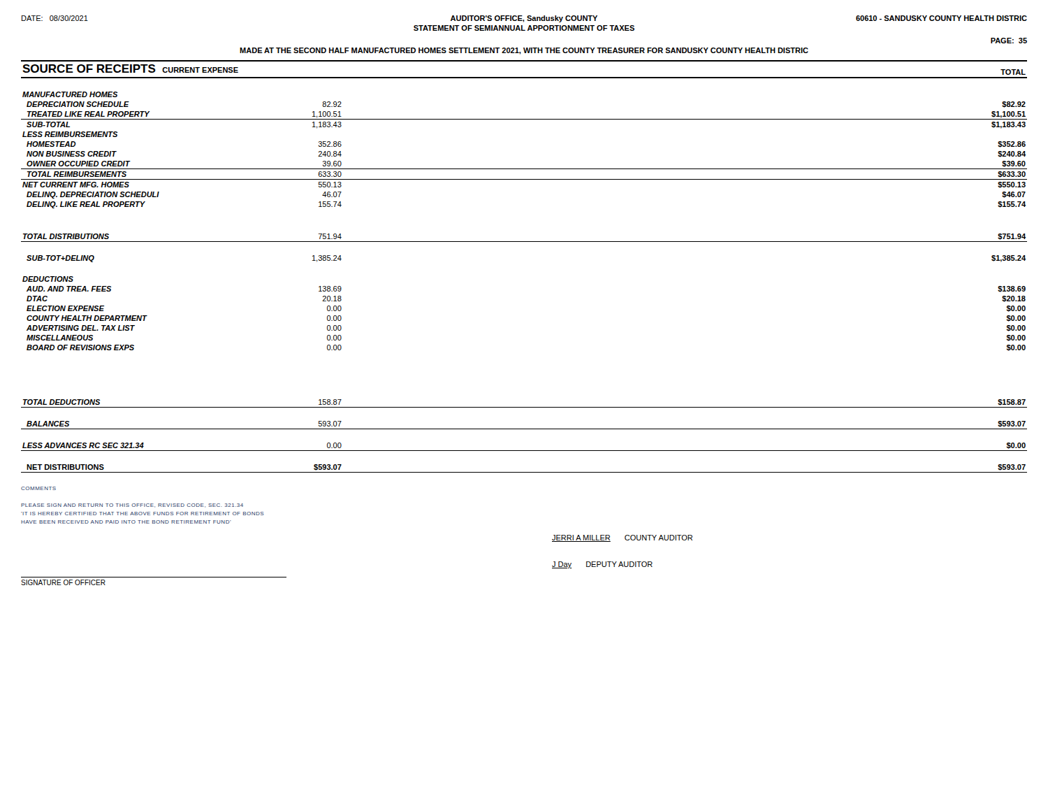DATE: 08/30/2021
AUDITOR'S OFFICE, Sandusky COUNTY
60610 - SANDUSKY COUNTY HEALTH DISTRIC
STATEMENT OF SEMIANNUAL APPORTIONMENT OF TAXES
PAGE: 35
MADE AT THE SECOND HALF MANUFACTURED HOMES SETTLEMENT 2021, WITH THE COUNTY TREASURER FOR SANDUSKY COUNTY HEALTH DISTRIC
| SOURCE OF RECEIPTS CURRENT EXPENSE | | | TOTAL |
| MANUFACTURED HOMES | | | |
| DEPRECIATION SCHEDULE | 82.92 | | $82.92 |
| TREATED LIKE REAL PROPERTY | 1,100.51 | | $1,100.51 |
| SUB-TOTAL | 1,183.43 | | $1,183.43 |
| LESS REIMBURSEMENTS | | | |
| HOMESTEAD | 352.86 | | $352.86 |
| NON BUSINESS CREDIT | 240.84 | | $240.84 |
| OWNER OCCUPIED CREDIT | 39.60 | | $39.60 |
| TOTAL REIMBURSEMENTS | 633.30 | | $633.30 |
| NET CURRENT MFG. HOMES | 550.13 | | $550.13 |
| DELINQ. DEPRECIATION SCHEDULI | 46.07 | | $46.07 |
| DELINQ. LIKE REAL PROPERTY | 155.74 | | $155.74 |
| TOTAL DISTRIBUTIONS | 751.94 | | $751.94 |
| SUB-TOT+DELINQ | 1,385.24 | | $1,385.24 |
| DEDUCTIONS | | | |
| AUD. AND TREA. FEES | 138.69 | | $138.69 |
| DTAC | 20.18 | | $20.18 |
| ELECTION EXPENSE | 0.00 | | $0.00 |
| COUNTY HEALTH DEPARTMENT | 0.00 | | $0.00 |
| ADVERTISING DEL. TAX LIST | 0.00 | | $0.00 |
| MISCELLANEOUS | 0.00 | | $0.00 |
| BOARD OF REVISIONS EXPS | 0.00 | | $0.00 |
| TOTAL DEDUCTIONS | 158.87 | | $158.87 |
| BALANCES | 593.07 | | $593.07 |
| LESS ADVANCES RC SEC 321.34 | 0.00 | | $0.00 |
| NET DISTRIBUTIONS | $593.07 | | $593.07 |
COMMENTS
PLEASE SIGN AND RETURN TO THIS OFFICE, REVISED CODE, SEC. 321.34
'IT IS HEREBY CERTIFIED THAT THE ABOVE FUNDS FOR RETIREMENT OF BONDS
HAVE BEEN RECEIVED AND PAID INTO THE BOND RETIREMENT FUND'
SIGNATURE OF OFFICER
JERRI A MILLER COUNTY AUDITOR
J Day DEPUTY AUDITOR